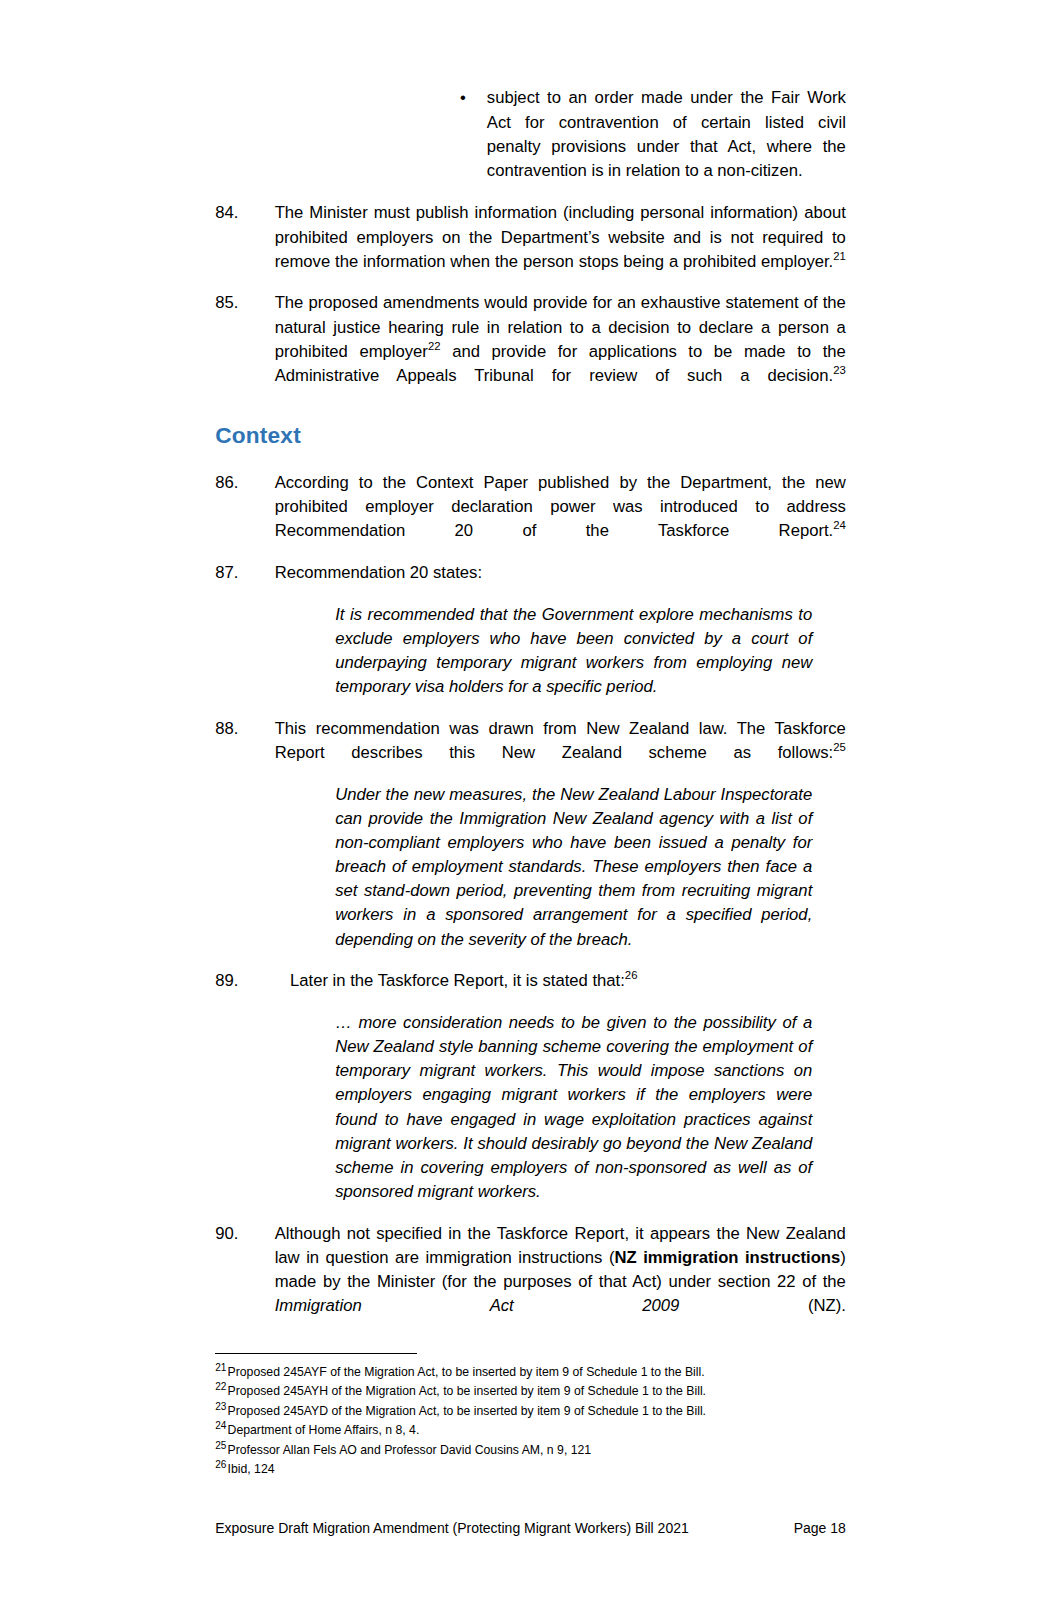subject to an order made under the Fair Work Act for contravention of certain listed civil penalty provisions under that Act, where the contravention is in relation to a non-citizen.
84.
The Minister must publish information (including personal information) about prohibited employers on the Department’s website and is not required to remove the information when the person stops being a prohibited employer.21
85.
The proposed amendments would provide for an exhaustive statement of the natural justice hearing rule in relation to a decision to declare a person a prohibited employer22 and provide for applications to be made to the Administrative Appeals Tribunal for review of such a decision.23
Context
86.
According to the Context Paper published by the Department, the new prohibited employer declaration power was introduced to address Recommendation 20 of the Taskforce Report.24
87.
Recommendation 20 states:
It is recommended that the Government explore mechanisms to exclude employers who have been convicted by a court of underpaying temporary migrant workers from employing new temporary visa holders for a specific period.
88.
This recommendation was drawn from New Zealand law. The Taskforce Report describes this New Zealand scheme as follows:25
Under the new measures, the New Zealand Labour Inspectorate can provide the Immigration New Zealand agency with a list of non-compliant employers who have been issued a penalty for breach of employment standards. These employers then face a set stand-down period, preventing them from recruiting migrant workers in a sponsored arrangement for a specified period, depending on the severity of the breach.
89.
Later in the Taskforce Report, it is stated that:26
… more consideration needs to be given to the possibility of a New Zealand style banning scheme covering the employment of temporary migrant workers. This would impose sanctions on employers engaging migrant workers if the employers were found to have engaged in wage exploitation practices against migrant workers. It should desirably go beyond the New Zealand scheme in covering employers of non-sponsored as well as of sponsored migrant workers.
90.
Although not specified in the Taskforce Report, it appears the New Zealand law in question are immigration instructions (NZ immigration instructions) made by the Minister (for the purposes of that Act) under section 22 of the Immigration Act 2009 (NZ).
21 Proposed 245AYF of the Migration Act, to be inserted by item 9 of Schedule 1 to the Bill.
22 Proposed 245AYH of the Migration Act, to be inserted by item 9 of Schedule 1 to the Bill.
23 Proposed 245AYD of the Migration Act, to be inserted by item 9 of Schedule 1 to the Bill.
24 Department of Home Affairs, n 8, 4.
25 Professor Allan Fels AO and Professor David Cousins AM, n 9, 121
26 Ibid, 124
Exposure Draft Migration Amendment (Protecting Migrant Workers) Bill 2021
Page 18